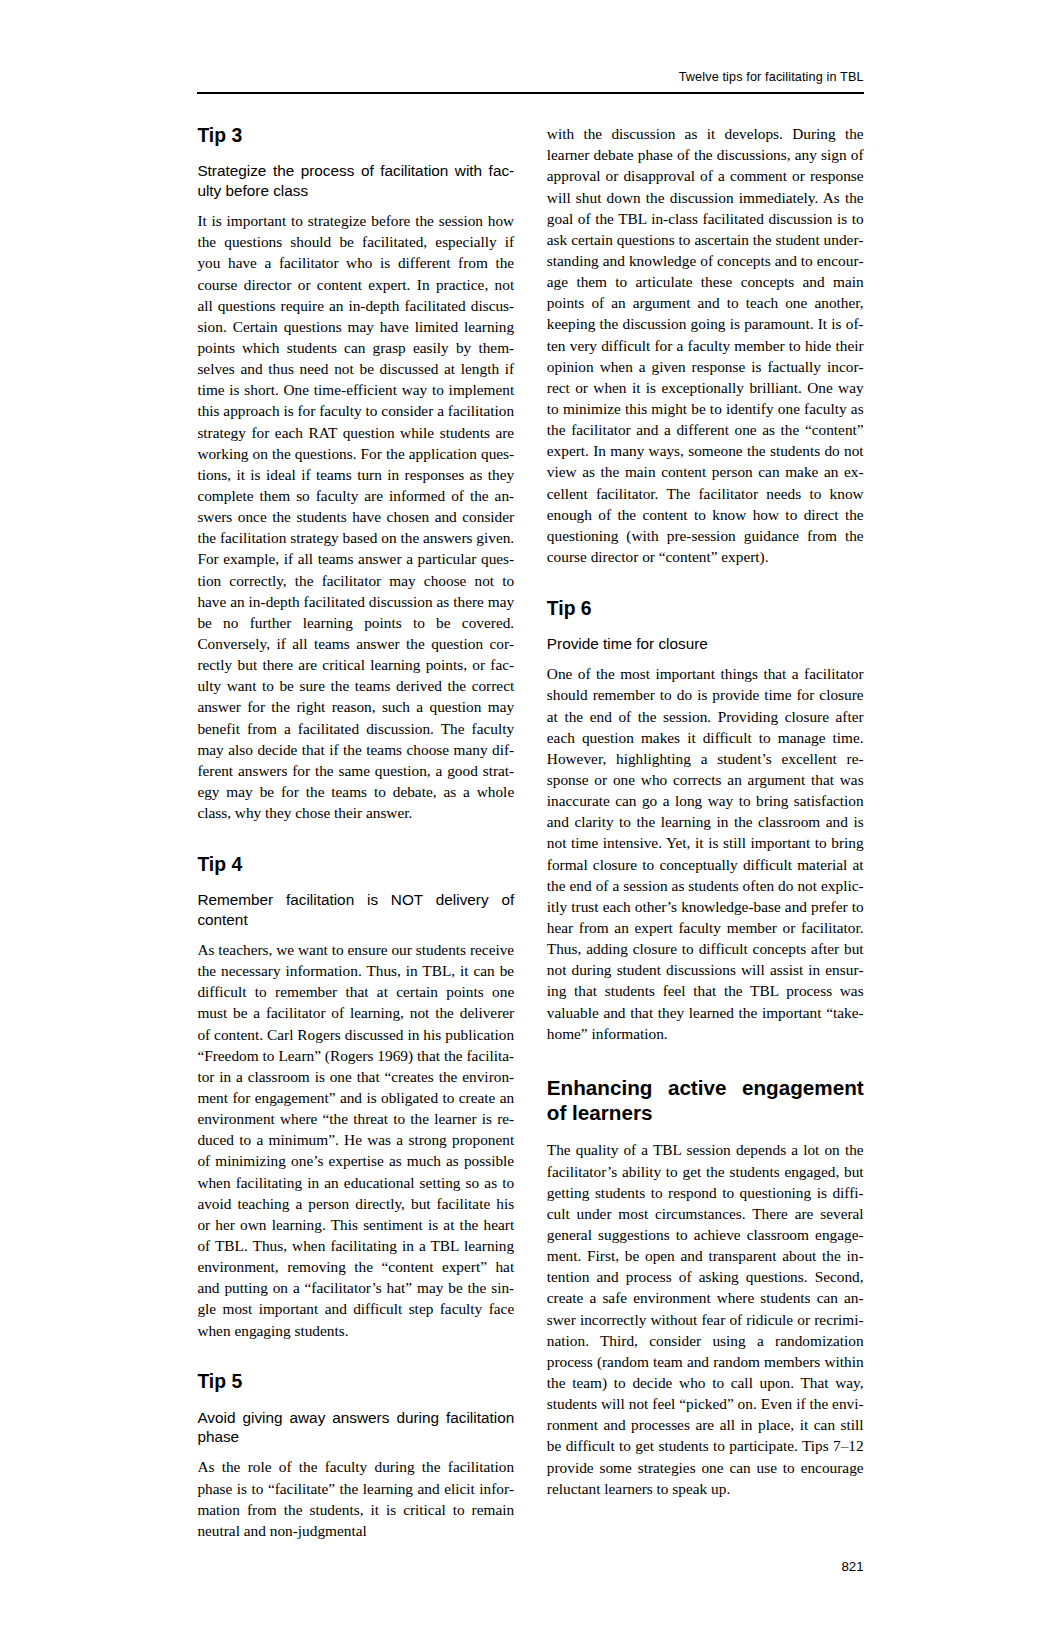Twelve tips for facilitating in TBL
Tip 3
Strategize the process of facilitation with faculty before class
It is important to strategize before the session how the questions should be facilitated, especially if you have a facilitator who is different from the course director or content expert. In practice, not all questions require an in-depth facilitated discussion. Certain questions may have limited learning points which students can grasp easily by themselves and thus need not be discussed at length if time is short. One time-efficient way to implement this approach is for faculty to consider a facilitation strategy for each RAT question while students are working on the questions. For the application questions, it is ideal if teams turn in responses as they complete them so faculty are informed of the answers once the students have chosen and consider the facilitation strategy based on the answers given. For example, if all teams answer a particular question correctly, the facilitator may choose not to have an in-depth facilitated discussion as there may be no further learning points to be covered. Conversely, if all teams answer the question correctly but there are critical learning points, or faculty want to be sure the teams derived the correct answer for the right reason, such a question may benefit from a facilitated discussion. The faculty may also decide that if the teams choose many different answers for the same question, a good strategy may be for the teams to debate, as a whole class, why they chose their answer.
Tip 4
Remember facilitation is NOT delivery of content
As teachers, we want to ensure our students receive the necessary information. Thus, in TBL, it can be difficult to remember that at certain points one must be a facilitator of learning, not the deliverer of content. Carl Rogers discussed in his publication “Freedom to Learn” (Rogers 1969) that the facilitator in a classroom is one that “creates the environment for engagement” and is obligated to create an environment where “the threat to the learner is reduced to a minimum”. He was a strong proponent of minimizing one’s expertise as much as possible when facilitating in an educational setting so as to avoid teaching a person directly, but facilitate his or her own learning. This sentiment is at the heart of TBL. Thus, when facilitating in a TBL learning environment, removing the “content expert” hat and putting on a “facilitator’s hat” may be the single most important and difficult step faculty face when engaging students.
Tip 5
Avoid giving away answers during facilitation phase
As the role of the faculty during the facilitation phase is to “facilitate” the learning and elicit information from the students, it is critical to remain neutral and non-judgmental
with the discussion as it develops. During the learner debate phase of the discussions, any sign of approval or disapproval of a comment or response will shut down the discussion immediately. As the goal of the TBL in-class facilitated discussion is to ask certain questions to ascertain the student understanding and knowledge of concepts and to encourage them to articulate these concepts and main points of an argument and to teach one another, keeping the discussion going is paramount. It is often very difficult for a faculty member to hide their opinion when a given response is factually incorrect or when it is exceptionally brilliant. One way to minimize this might be to identify one faculty as the facilitator and a different one as the “content” expert. In many ways, someone the students do not view as the main content person can make an excellent facilitator. The facilitator needs to know enough of the content to know how to direct the questioning (with pre-session guidance from the course director or “content” expert).
Tip 6
Provide time for closure
One of the most important things that a facilitator should remember to do is provide time for closure at the end of the session. Providing closure after each question makes it difficult to manage time. However, highlighting a student’s excellent response or one who corrects an argument that was inaccurate can go a long way to bring satisfaction and clarity to the learning in the classroom and is not time intensive. Yet, it is still important to bring formal closure to conceptually difficult material at the end of a session as students often do not explicitly trust each other’s knowledge-base and prefer to hear from an expert faculty member or facilitator. Thus, adding closure to difficult concepts after but not during student discussions will assist in ensuring that students feel that the TBL process was valuable and that they learned the important “take-home” information.
Enhancing active engagement of learners
The quality of a TBL session depends a lot on the facilitator’s ability to get the students engaged, but getting students to respond to questioning is difficult under most circumstances. There are several general suggestions to achieve classroom engagement. First, be open and transparent about the intention and process of asking questions. Second, create a safe environment where students can answer incorrectly without fear of ridicule or recrimination. Third, consider using a randomization process (random team and random members within the team) to decide who to call upon. That way, students will not feel “picked” on. Even if the environment and processes are all in place, it can still be difficult to get students to participate. Tips 7–12 provide some strategies one can use to encourage reluctant learners to speak up.
821